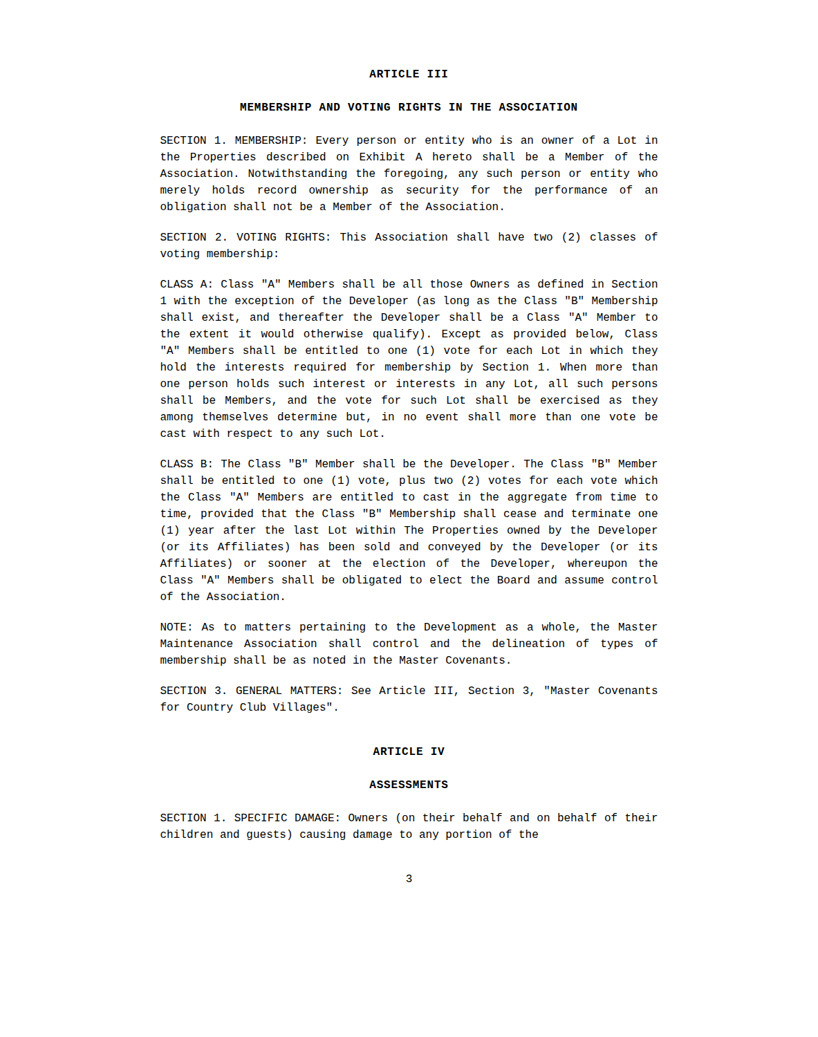ARTICLE III
MEMBERSHIP AND VOTING RIGHTS IN THE ASSOCIATION
SECTION 1. MEMBERSHIP: Every person or entity who is an owner of a Lot in the Properties described on Exhibit A hereto shall be a Member of the Association. Notwithstanding the foregoing, any such person or entity who merely holds record ownership as security for the performance of an obligation shall not be a Member of the Association.
SECTION 2. VOTING RIGHTS: This Association shall have two (2) classes of voting membership:
CLASS A: Class "A" Members shall be all those Owners as defined in Section 1 with the exception of the Developer (as long as the Class "B" Membership shall exist, and thereafter the Developer shall be a Class "A" Member to the extent it would otherwise qualify). Except as provided below, Class "A" Members shall be entitled to one (1) vote for each Lot in which they hold the interests required for membership by Section 1. When more than one person holds such interest or interests in any Lot, all such persons shall be Members, and the vote for such Lot shall be exercised as they among themselves determine but, in no event shall more than one vote be cast with respect to any such Lot.
CLASS B: The Class "B" Member shall be the Developer. The Class "B" Member shall be entitled to one (1) vote, plus two (2) votes for each vote which the Class "A" Members are entitled to cast in the aggregate from time to time, provided that the Class "B" Membership shall cease and terminate one (1) year after the last Lot within The Properties owned by the Developer (or its Affiliates) has been sold and conveyed by the Developer (or its Affiliates) or sooner at the election of the Developer, whereupon the Class "A" Members shall be obligated to elect the Board and assume control of the Association.
NOTE: As to matters pertaining to the Development as a whole, the Master Maintenance Association shall control and the delineation of types of membership shall be as noted in the Master Covenants.
SECTION 3. GENERAL MATTERS: See Article III, Section 3, "Master Covenants for Country Club Villages".
ARTICLE IV
ASSESSMENTS
SECTION 1. SPECIFIC DAMAGE: Owners (on their behalf and on behalf of their children and guests) causing damage to any portion of the
3